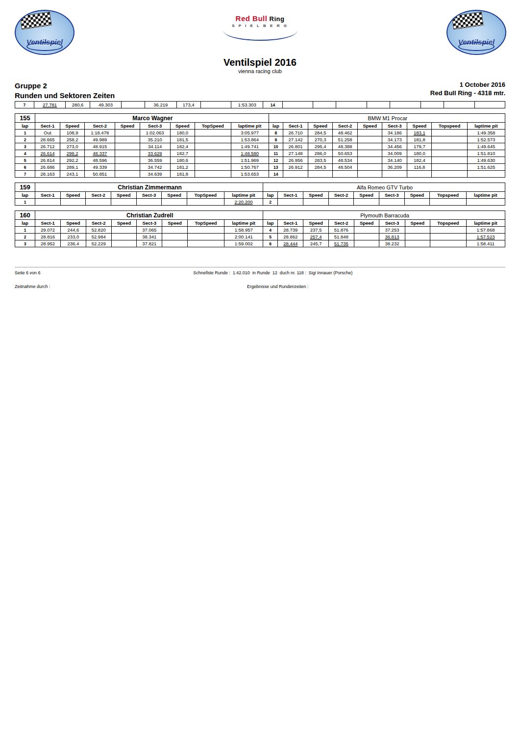Ventilspiel
Red Bull Ring S P I E L B E R G
Ventilspiel
Ventilspiel 2016
vienna racing club
Gruppe 2
Runden und Sektoren Zeiten
1 October 2016
Red Bull Ring - 4318 mtr.
| 7 | 27.781 | 280,6 | 49.303 | | 36.219 | 173,4 | | 1:53.303 | 14 | | | | | | | | |
| 155 | Marco Wagner | BMW M1 Procar |
| lap | Sect-1 | Speed | Sect-2 | Speed | Sect-3 | Speed | TopSpeed | laptime pit | lap | Sect-1 | Speed | Sect-2 | Speed | Sect-3 | Speed | Topspeed | laptime pit |
| 1 | Out | 108,9 | 1:18.478 | | 1:02.063 | 180,0 | | 3:05.977 | 8 | 26.710 | 284,5 | 48.462 | | 34.186 | 183,1 | | 1:49.358 |
| 2 | 28.665 | 258,2 | 49.989 | | 35.210 | 181,5 | | 1:53.864 | 9 | 27.142 | 270,3 | 51.258 | | 34.173 | 181,8 | | 1:52.573 |
| 3 | 26.712 | 273,0 | 48.915 | | 34.114 | 182,4 | | 1:49.741 | 10 | 26.801 | 295,4 | 48.388 | | 34.456 | 179,7 | | 1:49.645 |
| 4 | 26.614 | 299,2 | 48.337 | | 33.629 | 182,7 | | 1:48.580 | 11 | 27.148 | 286,0 | 50.653 | | 34.009 | 180,0 | | 1:51.810 |
| 5 | 26.814 | 292,2 | 48.596 | | 36.559 | 180,6 | | 1:51.969 | 12 | 26.956 | 283,5 | 48.534 | | 34.140 | 182,4 | | 1:49.630 |
| 6 | 26.686 | 289,1 | 49.339 | | 34.742 | 181,2 | | 1:50.767 | 13 | 26.912 | 284,5 | 48.504 | | 36.209 | 116,8 | | 1:51.625 |
| 7 | 28.163 | 243,1 | 50.851 | | 34.639 | 181,8 | | 1:53.653 | 14 | | | | | | | | |
| 159 | Christian Zimmermann | Alfa Romeo GTV Turbo |
| lap | Sect-1 | Speed | Sect-2 | Speed | Sect-3 | Speed | TopSpeed | laptime pit | lap | Sect-1 | Speed | Sect-2 | Speed | Sect-3 | Speed | Topspeed | laptime pit |
| 1 | | | | | | | | 2:20.200 | 2 | | | | | | | | |
| 160 | Christian Zudrell | Plymouth Barracuda |
| lap | Sect-1 | Speed | Sect-2 | Speed | Sect-3 | Speed | TopSpeed | laptime pit | lap | Sect-1 | Speed | Sect-2 | Speed | Sect-3 | Speed | Topspeed | laptime pit |
| 1 | 29.072 | 244,6 | 52.820 | | 37.065 | | | 1:58.957 | 4 | 28.739 | 237,5 | 51.876 | | 37.253 | | | 1:57.868 |
| 2 | 28.816 | 233,0 | 52.984 | | 38.341 | | | 2:00.141 | 5 | 28.862 | 257,4 | 51.848 | | 36.813 | | | 1:57.523 |
| 3 | 28.952 | 236,4 | 52.229 | | 37.821 | | | 1:59.002 | 6 | 28.444 | 245,7 | 51.735 | | 38.232 | | | 1:58.411 |
Seite 6 von 6
Schnellste Runde : 1:42.010 in Runde 12 duch nr. 118 : Sigi Innauer (Porsche)
Zeitnahme durch :
Ergebnisse und Rundenzeiten :